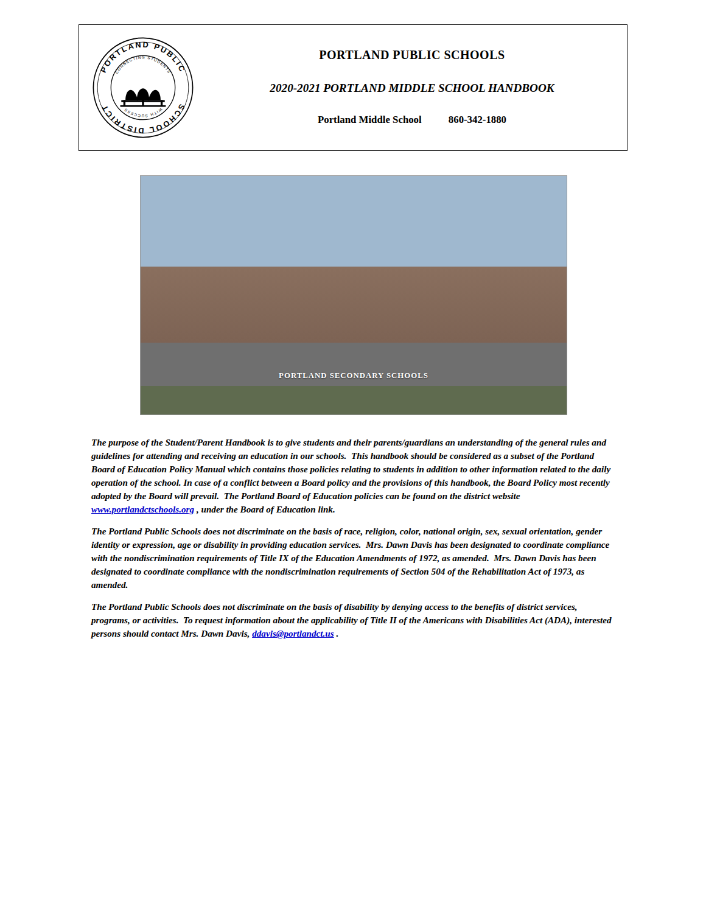PORTLAND PUBLIC SCHOOL DISTRICT CONNECTING STUDENTS WITH SUCCESS
PORTLAND PUBLIC SCHOOLS
2020-2021 PORTLAND MIDDLE SCHOOL HANDBOOK
Portland Middle School 860-342-1880
PORTLAND SECONDARY SCHOOLS
The purpose of the Student/Parent Handbook is to give students and their parents/guardians an understanding of the general rules and guidelines for attending and receiving an education in our schools. This handbook should be considered as a subset of the Portland Board of Education Policy Manual which contains those policies relating to students in addition to other information related to the daily operation of the school. In case of a conflict between a Board policy and the provisions of this handbook, the Board Policy most recently adopted by the Board will prevail. The Portland Board of Education policies can be found on the district website www.portlandctschools.org , under the Board of Education link.
The Portland Public Schools does not discriminate on the basis of race, religion, color, national origin, sex, sexual orientation, gender identity or expression, age or disability in providing education services. Mrs. Dawn Davis has been designated to coordinate compliance with the nondiscrimination requirements of Title IX of the Education Amendments of 1972, as amended. Mrs. Dawn Davis has been designated to coordinate compliance with the nondiscrimination requirements of Section 504 of the Rehabilitation Act of 1973, as amended.
The Portland Public Schools does not discriminate on the basis of disability by denying access to the benefits of district services, programs, or activities. To request information about the applicability of Title II of the Americans with Disabilities Act (ADA), interested persons should contact Mrs. Dawn Davis, ddavis@portlandct.us .